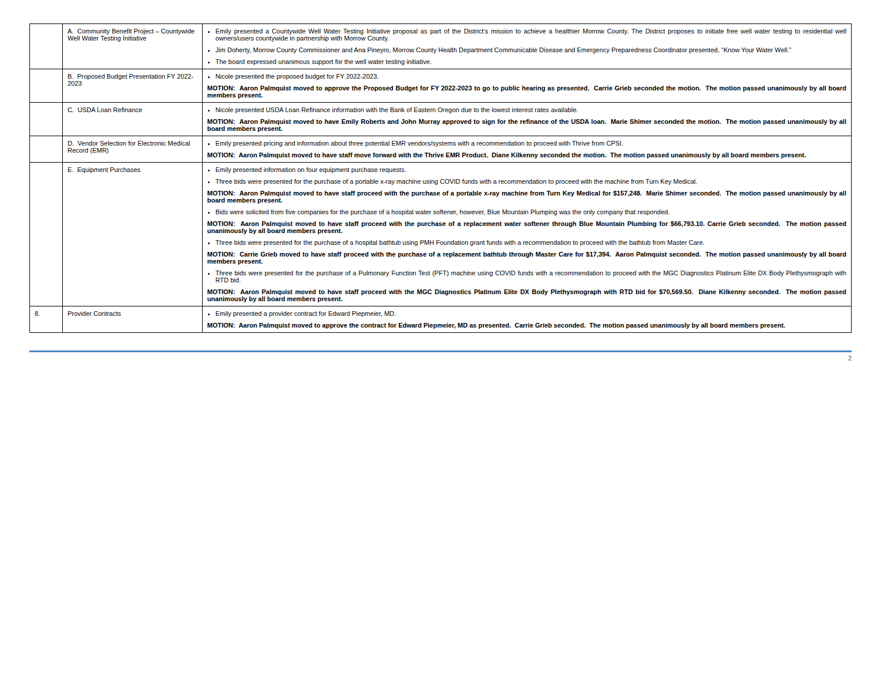| | A. Community Benefit Project – Countywide Well Water Testing Initiative | Emily presented a Countywide Well Water Testing Initiative proposal as part of the District’s mission to achieve a healthier Morrow County. The District proposes to initiate free well water testing to residential well owners/users countywide in partnership with Morrow County. Jim Doherty, Morrow County Commissioner and Ana Pineyro, Morrow County Health Department Communicable Disease and Emergency Preparedness Coordinator presented, “Know Your Water Well.” The board expressed unanimous support for the well water testing initiative. |
| | B. Proposed Budget Presentation FY 2022-2023 | Nicole presented the proposed budget for FY 2022-2023. MOTION: Aaron Palmquist moved to approve the Proposed Budget for FY 2022-2023 to go to public hearing as presented. Carrie Grieb seconded the motion. The motion passed unanimously by all board members present. |
| | C. USDA Loan Refinance | Nicole presented USDA Loan Refinance information with the Bank of Eastern Oregon due to the lowest interest rates available. MOTION: Aaron Palmquist moved to have Emily Roberts and John Murray approved to sign for the refinance of the USDA loan. Marie Shimer seconded the motion. The motion passed unanimously by all board members present. |
| | D. Vendor Selection for Electronic Medical Record (EMR) | Emily presented pricing and information about three potential EMR vendors/systems with a recommendation to proceed with Thrive from CPSI. MOTION: Aaron Palmquist moved to have staff move forward with the Thrive EMR Product. Diane Kilkenny seconded the motion. The motion passed unanimously by all board members present. |
| | E. Equipment Purchases | Emily presented information on four equipment purchase requests. Three bids were presented for the purchase of a portable x-ray machine using COVID funds with a recommendation to proceed with the machine from Turn Key Medical. MOTION: Aaron Palmquist moved to have staff proceed with the purchase of a portable x-ray machine from Turn Key Medical for $157,248. Marie Shimer seconded. The motion passed unanimously by all board members present. Bids were solicited from five companies for the purchase of a hospital water softener, however, Blue Mountain Plumping was the only company that responded. MOTION: Aaron Palmquist moved to have staff proceed with the purchase of a replacement water softener through Blue Mountain Plumbing for $66,793.10. Carrie Grieb seconded. The motion passed unanimously by all board members present. Three bids were presented for the purchase of a hospital bathtub using PMH Foundation grant funds with a recommendation to proceed with the bathtub from Master Care. MOTION: Carrie Grieb moved to have staff proceed with the purchase of a replacement bathtub through Master Care for $17,394. Aaron Palmquist seconded. The motion passed unanimously by all board members present. Three bids were presented for the purchase of a Pulmonary Function Test (PFT) machine using COVID funds with a recommendation to proceed with the MGC Diagnostics Platinum Elite DX Body Plethysmograph with RTD bid. MOTION: Aaron Palmquist moved to have staff proceed with the MGC Diagnostics Platinum Elite DX Body Plethysmograph with RTD bid for $70,569.50. Diane Kilkenny seconded. The motion passed unanimously by all board members present. |
| 8. | Provider Contracts | Emily presented a provider contract for Edward Piepmeier, MD. MOTION: Aaron Palmquist moved to approve the contract for Edward Piepmeier, MD as presented. Carrie Grieb seconded. The motion passed unanimously by all board members present. |
2